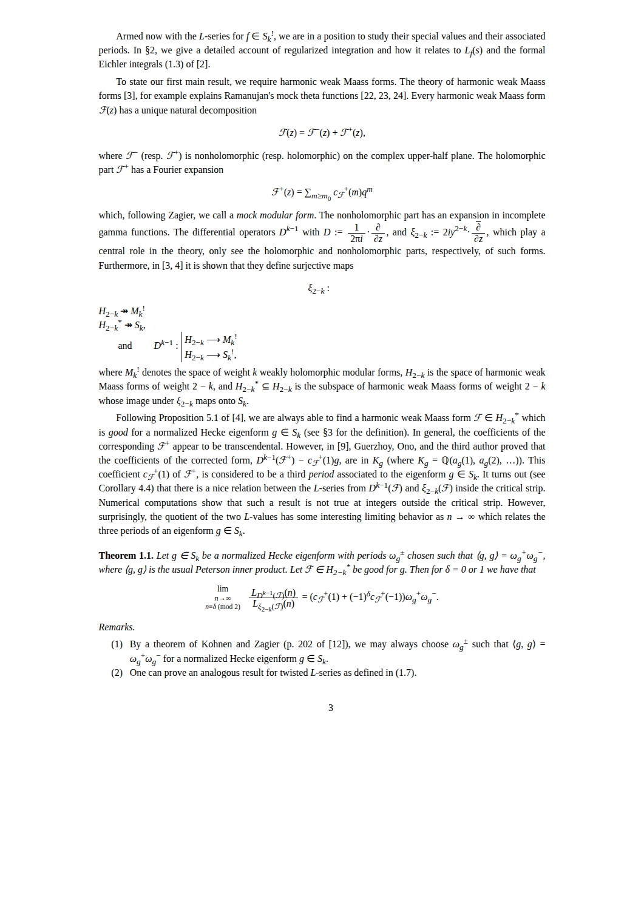Armed now with the L-series for f ∈ Sk!, we are in a position to study their special values and their associated periods. In §2, we give a detailed account of regularized integration and how it relates to Lf(s) and the formal Eichler integrals (1.3) of [2].
To state our first main result, we require harmonic weak Maass forms. The theory of harmonic weak Maass forms [3], for example explains Ramanujan's mock theta functions [22, 23, 24]. Every harmonic weak Maass form ℱ(z) has a unique natural decomposition
ℱ(z) = ℱ−(z) + ℱ+(z),
where ℱ− (resp. ℱ+) is nonholomorphic (resp. holomorphic) on the complex upper-half plane. The holomorphic part ℱ+ has a Fourier expansion
ℱ+(z) = ∑m≥m0 cℱ+(m)qm
which, following Zagier, we call a mock modular form. The nonholomorphic part has an expansion in incomplete gamma functions. The differential operators Dk−1 with D := 12πi·∂∂z, and ξ2−k := 2iy2−k·∂∂z, which play a central role in the theory, only see the holomorphic and nonholomorphic parts, respectively, of such forms. Furthermore, in [3, 4] it is shown that they define surjective maps
ξ2−k :
H2−k ↠ Mk!
H2−k* ↠ Sk,
and Dk−1 :
H2−k ⟶ Mk!
H2−k ⟶ Sk!,
where Mk! denotes the space of weight k weakly holomorphic modular forms, H2−k is the space of harmonic weak Maass forms of weight 2 − k, and H2−k* ⊆ H2−k is the subspace of harmonic weak Maass forms of weight 2 − k whose image under ξ2−k maps onto Sk.
Following Proposition 5.1 of [4], we are always able to find a harmonic weak Maass form ℱ ∈ H2−k* which is good for a normalized Hecke eigenform g ∈ Sk (see §3 for the definition). In general, the coefficients of the corresponding ℱ+ appear to be transcendental. However, in [9], Guerzhoy, Ono, and the third author proved that the coefficients of the corrected form, Dk−1(ℱ+) − cℱ+(1)g, are in Kg (where Kg = ℚ(ag(1), ag(2), …)). This coefficient cℱ+(1) of ℱ+, is considered to be a third period associated to the eigenform g ∈ Sk. It turns out (see Corollary 4.4) that there is a nice relation between the L-series from Dk−1(ℱ) and ξ2−k(ℱ) inside the critical strip. Numerical computations show that such a result is not true at integers outside the critical strip. However, surprisingly, the quotient of the two L-values has some interesting limiting behavior as n → ∞ which relates the three periods of an eigenform g ∈ Sk.
Theorem 1.1. Let g ∈ Sk be a normalized Hecke eigenform with periods ωg± chosen such that ⟨g, g⟩ = ωg+ωg−, where ⟨g, g⟩ is the usual Peterson inner product. Let ℱ ∈ H2−k* be good for g. Then for δ = 0 or 1 we have that
lim
n→∞
n≡δ (mod 2) LDk−1(ℱ)(n) Lξ2−k(ℱ)(n) = (cℱ+(1) + (−1)δcℱ+(−1))ωg+ωg−.
Remarks.
(1) By a theorem of Kohnen and Zagier (p. 202 of [12]), we may always choose ωg± such that ⟨g, g⟩ = ωg+ωg− for a normalized Hecke eigenform g ∈ Sk.
(2) One can prove an analogous result for twisted L-series as defined in (1.7).
3